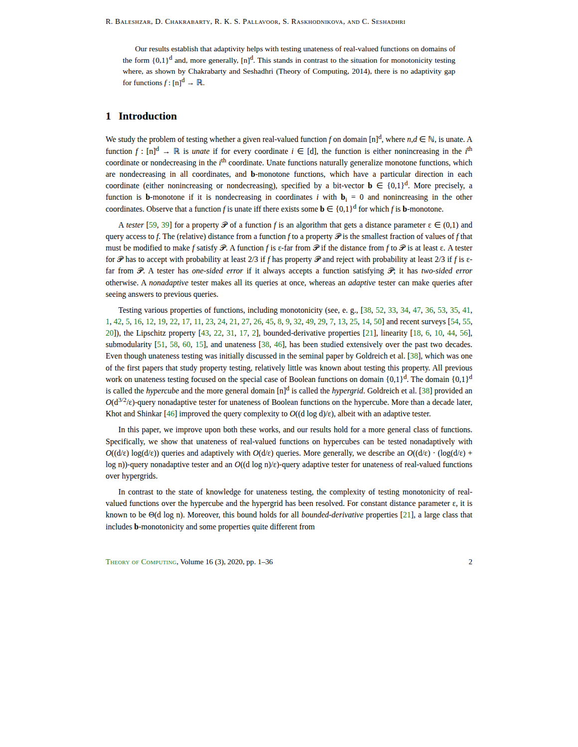R. Baleshzar, D. Chakrabarty, R. K. S. Pallavoor, S. Raskhodnikova, and C. Seshadhri
Our results establish that adaptivity helps with testing unateness of real-valued functions on domains of the form {0,1}d and, more generally, [n]d. This stands in contrast to the situation for monotonicity testing where, as shown by Chakrabarty and Seshadhri (Theory of Computing, 2014), there is no adaptivity gap for functions f : [n]d → ℝ.
1 Introduction
We study the problem of testing whether a given real-valued function f on domain [n]d, where n,d ∈ ℕ, is unate. A function f : [n]d → ℝ is unate if for every coordinate i ∈ [d], the function is either nonincreasing in the ith coordinate or nondecreasing in the ith coordinate. Unate functions naturally generalize monotone functions, which are nondecreasing in all coordinates, and b-monotone functions, which have a particular direction in each coordinate (either nonincreasing or nondecreasing), specified by a bit-vector b ∈ {0,1}d. More precisely, a function is b-monotone if it is nondecreasing in coordinates i with bi = 0 and nonincreasing in the other coordinates. Observe that a function f is unate iff there exists some b ∈ {0,1}d for which f is b-monotone.
A tester [59, 39] for a property 𝒫 of a function f is an algorithm that gets a distance parameter ε ∈ (0,1) and query access to f. The (relative) distance from a function f to a property 𝒫 is the smallest fraction of values of f that must be modified to make f satisfy 𝒫. A function f is ε-far from 𝒫 if the distance from f to 𝒫 is at least ε. A tester for 𝒫 has to accept with probability at least 2/3 if f has property 𝒫 and reject with probability at least 2/3 if f is ε-far from 𝒫. A tester has one-sided error if it always accepts a function satisfying 𝒫; it has two-sided error otherwise. A nonadaptive tester makes all its queries at once, whereas an adaptive tester can make queries after seeing answers to previous queries.
Testing various properties of functions, including monotonicity (see, e. g., [38, 52, 33, 34, 47, 36, 53, 35, 41, 1, 42, 5, 16, 12, 19, 22, 17, 11, 23, 24, 21, 27, 26, 45, 8, 9, 32, 49, 29, 7, 13, 25, 14, 50] and recent surveys [54, 55, 20]), the Lipschitz property [43, 22, 31, 17, 2], bounded-derivative properties [21], linearity [18, 6, 10, 44, 56], submodularity [51, 58, 60, 15], and unateness [38, 46], has been studied extensively over the past two decades. Even though unateness testing was initially discussed in the seminal paper by Goldreich et al. [38], which was one of the first papers that study property testing, relatively little was known about testing this property. All previous work on unateness testing focused on the special case of Boolean functions on domain {0,1}d. The domain {0,1}d is called the hypercube and the more general domain [n]d is called the hypergrid. Goldreich et al. [38] provided an O(d3/2/ε)-query nonadaptive tester for unateness of Boolean functions on the hypercube. More than a decade later, Khot and Shinkar [46] improved the query complexity to O((d log d)/ε), albeit with an adaptive tester.
In this paper, we improve upon both these works, and our results hold for a more general class of functions. Specifically, we show that unateness of real-valued functions on hypercubes can be tested nonadaptively with O((d/ε) log(d/ε)) queries and adaptively with O(d/ε) queries. More generally, we describe an O((d/ε) · (log(d/ε) + log n))-query nonadaptive tester and an O((d log n)/ε)-query adaptive tester for unateness of real-valued functions over hypergrids.
In contrast to the state of knowledge for unateness testing, the complexity of testing monotonicity of real-valued functions over the hypercube and the hypergrid has been resolved. For constant distance parameter ε, it is known to be Θ(d log n). Moreover, this bound holds for all bounded-derivative properties [21], a large class that includes b-monotonicity and some properties quite different from
Theory of Computing, Volume 16 (3), 2020, pp. 1–36
2